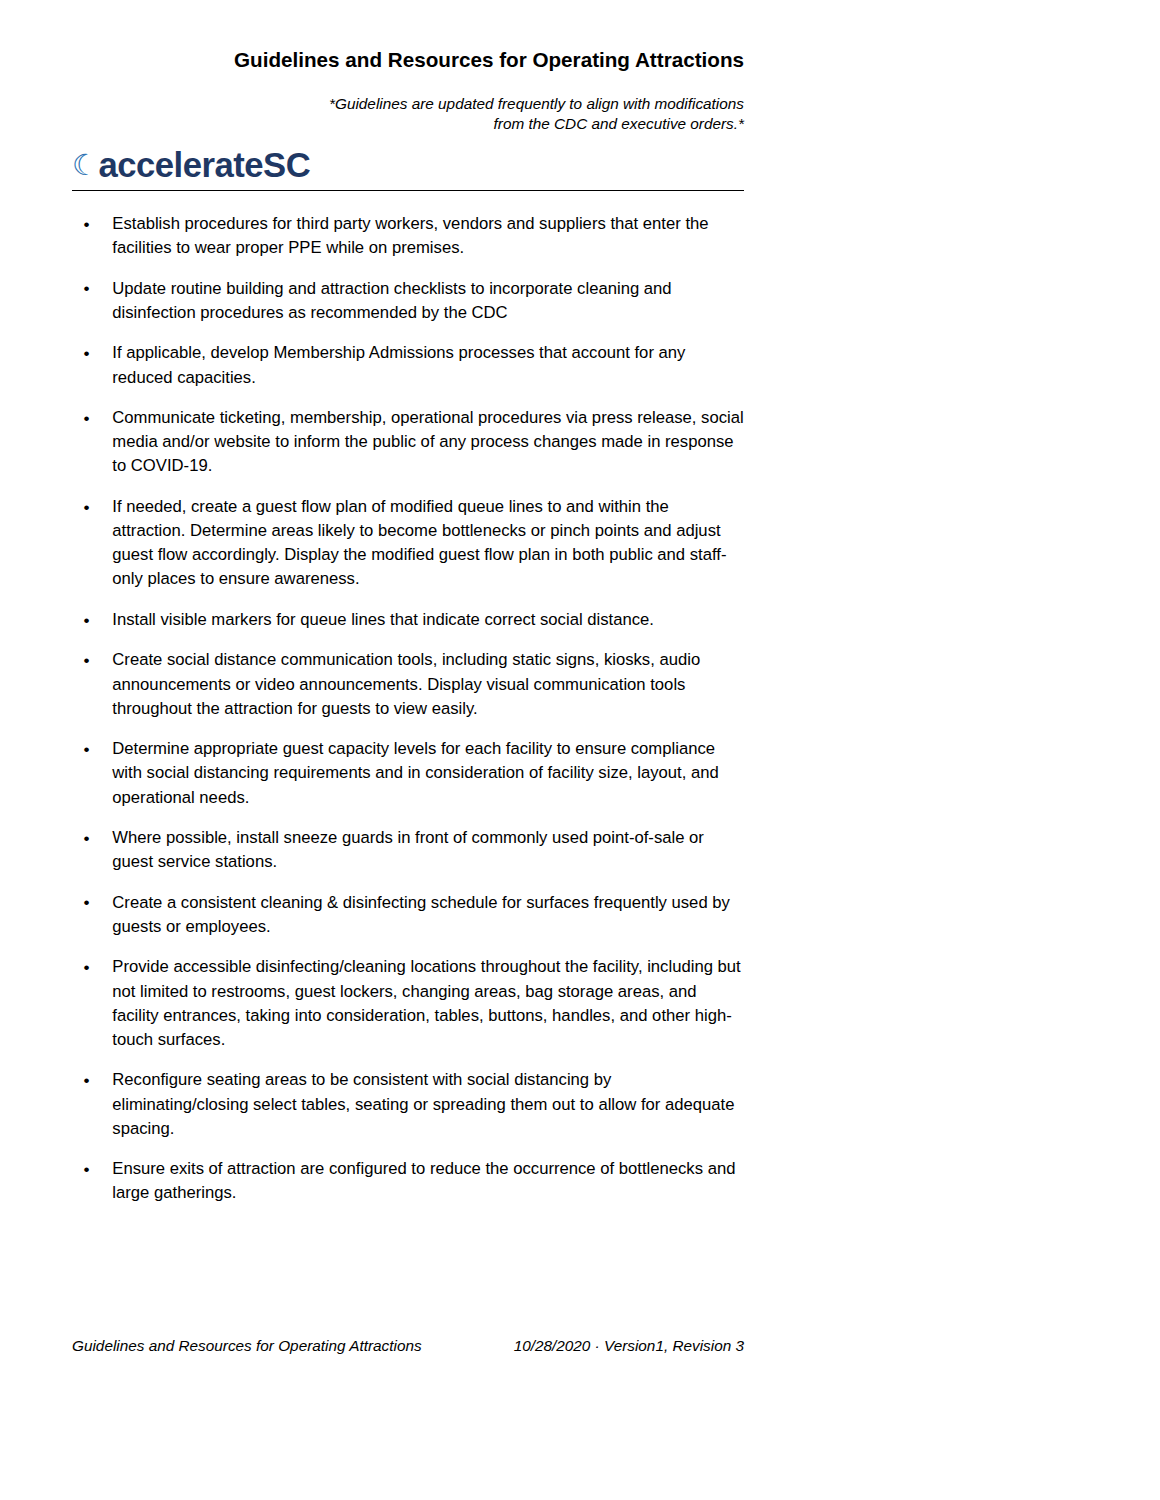Guidelines and Resources for Operating Attractions
*Guidelines are updated frequently to align with modifications
from the CDC and executive orders.*
☾accelerate SC
Establish procedures for third party workers, vendors and suppliers that enter the facilities to wear proper PPE while on premises.
Update routine building and attraction checklists to incorporate cleaning and disinfection procedures as recommended by the CDC
If applicable, develop Membership Admissions processes that account for any reduced capacities.
Communicate ticketing, membership, operational procedures via press release, social media and/or website to inform the public of any process changes made in response to COVID-19.
If needed, create a guest flow plan of modified queue lines to and within the attraction. Determine areas likely to become bottlenecks or pinch points and adjust guest flow accordingly. Display the modified guest flow plan in both public and staff-only places to ensure awareness.
Install visible markers for queue lines that indicate correct social distance.
Create social distance communication tools, including static signs, kiosks, audio announcements or video announcements. Display visual communication tools throughout the attraction for guests to view easily.
Determine appropriate guest capacity levels for each facility to ensure compliance with social distancing requirements and in consideration of facility size, layout, and operational needs.
Where possible, install sneeze guards in front of commonly used point-of-sale or guest service stations.
Create a consistent cleaning & disinfecting schedule for surfaces frequently used by guests or employees.
Provide accessible disinfecting/cleaning locations throughout the facility, including but not limited to restrooms, guest lockers, changing areas, bag storage areas, and facility entrances, taking into consideration, tables, buttons, handles, and other high-touch surfaces.
Reconfigure seating areas to be consistent with social distancing by eliminating/closing select tables, seating or spreading them out to allow for adequate spacing.
Ensure exits of attraction are configured to reduce the occurrence of bottlenecks and large gatherings.
Guidelines and Resources for Operating Attractions 10/28/2020 · Version1, Revision 3